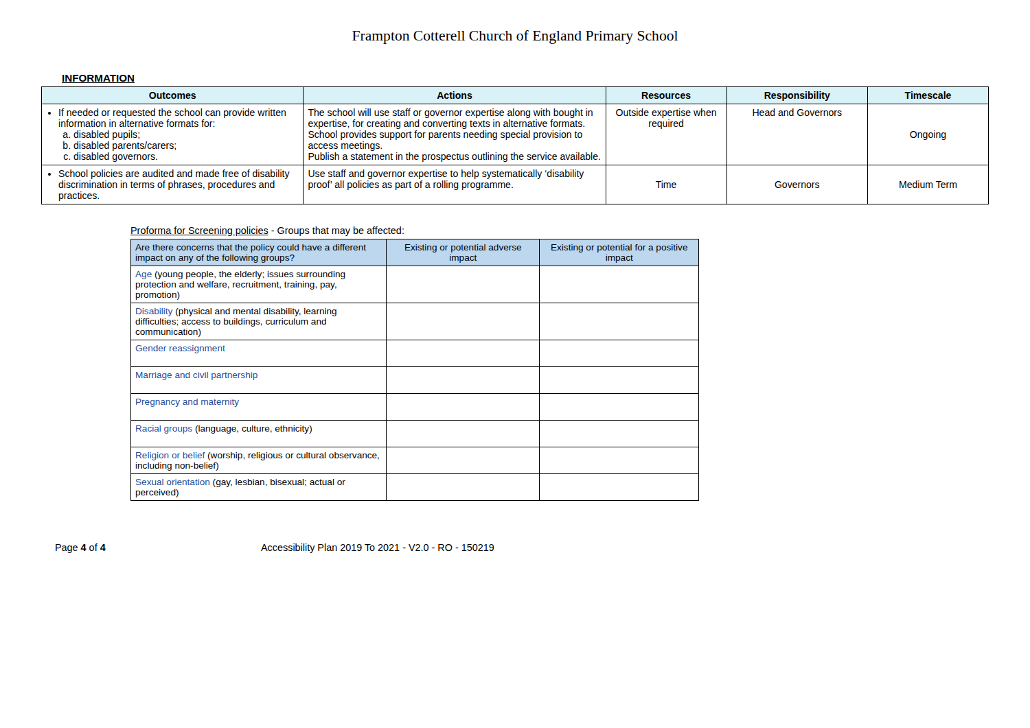Frampton Cotterell Church of England Primary School
INFORMATION
| Outcomes | Actions | Resources | Responsibility | Timescale |
| --- | --- | --- | --- | --- |
| If needed or requested the school can provide written information in alternative formats for: disabled pupils; disabled parents/carers; disabled governors. | The school will use staff or governor expertise along with bought in expertise, for creating and converting texts in alternative formats. School provides support for parents needing special provision to access meetings. Publish a statement in the prospectus outlining the service available. | Outside expertise when required | Head and Governors | Ongoing |
| School policies are audited and made free of disability discrimination in terms of phrases, procedures and practices. | Use staff and governor expertise to help systematically ‘disability proof’ all policies as part of a rolling programme. | Time | Governors | Medium Term |
Proforma for Screening policies - Groups that may be affected:
| Are there concerns that the policy could have a different impact on any of the following groups? | Existing or potential adverse impact | Existing or potential for a positive impact |
| --- | --- | --- |
| Age (young people, the elderly; issues surrounding protection and welfare, recruitment, training, pay, promotion) | | |
| Disability (physical and mental disability, learning difficulties; access to buildings, curriculum and communication) | | |
| Gender reassignment | | |
| Marriage and civil partnership | | |
| Pregnancy and maternity | | |
| Racial groups (language, culture, ethnicity) | | |
| Religion or belief (worship, religious or cultural observance, including non-belief) | | |
| Sexual orientation (gay, lesbian, bisexual; actual or perceived) | | |
Page 4 of 4
Accessibility Plan 2019 To 2021 - V2.0 - RO - 150219